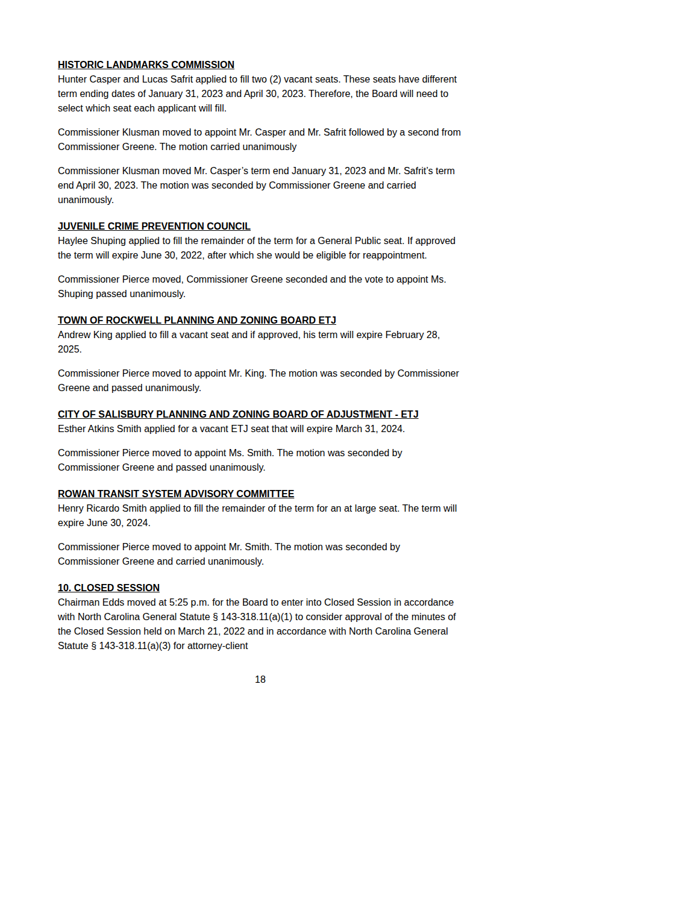Historic Landmarks Commission
Hunter Casper and Lucas Safrit applied to fill two (2) vacant seats. These seats have different term ending dates of January 31, 2023 and April 30, 2023. Therefore, the Board will need to select which seat each applicant will fill.
Commissioner Klusman moved to appoint Mr. Casper and Mr. Safrit followed by a second from Commissioner Greene. The motion carried unanimously
Commissioner Klusman moved Mr. Casper’s term end January 31, 2023 and Mr. Safrit’s term end April 30, 2023. The motion was seconded by Commissioner Greene and carried unanimously.
Juvenile Crime Prevention Council
Haylee Shuping applied to fill the remainder of the term for a General Public seat. If approved the term will expire June 30, 2022, after which she would be eligible for reappointment.
Commissioner Pierce moved, Commissioner Greene seconded and the vote to appoint Ms. Shuping passed unanimously.
Town of Rockwell Planning and Zoning Board ETJ
Andrew King applied to fill a vacant seat and if approved, his term will expire February 28, 2025.
Commissioner Pierce moved to appoint Mr. King. The motion was seconded by Commissioner Greene and passed unanimously.
City of Salisbury Planning and Zoning Board of Adjustment - ETJ
Esther Atkins Smith applied for a vacant ETJ seat that will expire March 31, 2024.
Commissioner Pierce moved to appoint Ms. Smith. The motion was seconded by Commissioner Greene and passed unanimously.
Rowan Transit System Advisory Committee
Henry Ricardo Smith applied to fill the remainder of the term for an at large seat. The term will expire June 30, 2024.
Commissioner Pierce moved to appoint Mr. Smith. The motion was seconded by Commissioner Greene and carried unanimously.
10. Closed Session
Chairman Edds moved at 5:25 p.m. for the Board to enter into Closed Session in accordance with North Carolina General Statute § 143-318.11(a)(1) to consider approval of the minutes of the Closed Session held on March 21, 2022 and in accordance with North Carolina General Statute § 143-318.11(a)(3) for attorney-client
18